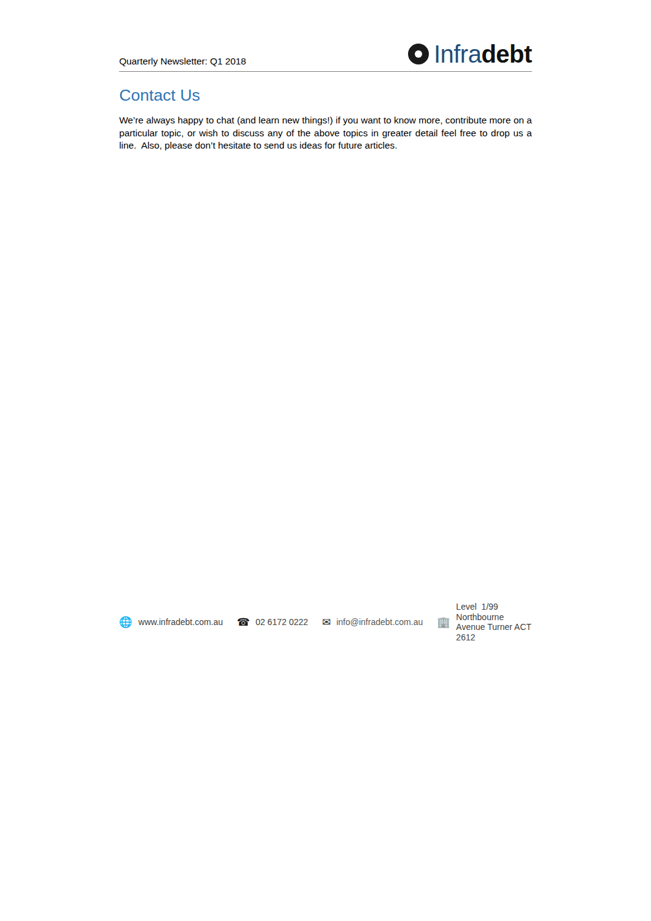Quarterly Newsletter: Q1 2018
Infra debt
Contact Us
We’re always happy to chat (and learn new things!) if you want to know more, contribute more on a particular topic, or wish to discuss any of the above topics in greater detail feel free to drop us a line. Also, please don’t hesitate to send us ideas for future articles.
🌐 www.infradebt.com.au
☎ 02 6172 0222
✉ info@infradebt.com.au
🏢 Level 1/99 Northbourne Avenue Turner ACT 2612